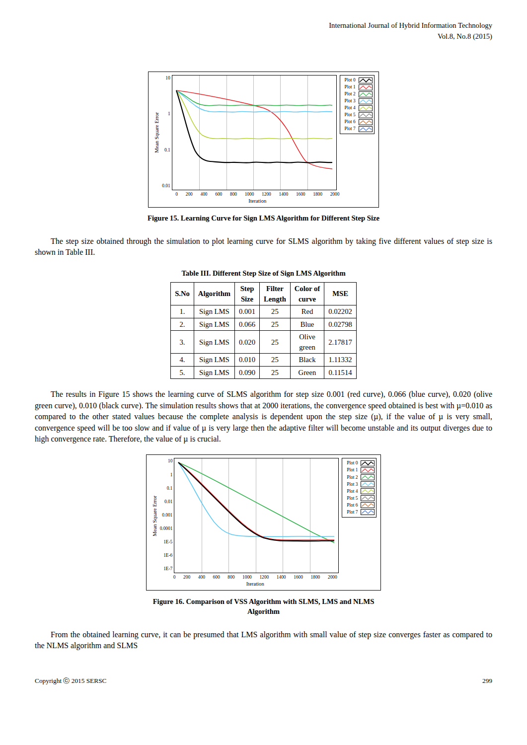International Journal of Hybrid Information Technology
Vol.8, No.8 (2015)
Mean Square Error
10 1 0.1 0.01
Plot 0
Plot 1
Plot 2
Plot 3
Plot 4
Plot 5
Plot 6
Plot 7
0200400600800100012001400160018002000
Iteration
Figure 15. Learning Curve for Sign LMS Algorithm for Different Step Size
The step size obtained through the simulation to plot learning curve for SLMS algorithm by taking five different values of step size is shown in Table III.
Table III. Different Step Size of Sign LMS Algorithm
| S.No | Algorithm | Step Size | Filter Length | Color of curve | MSE |
| --- | --- | --- | --- | --- | --- |
| 1. | Sign LMS | 0.001 | 25 | Red | 0.02202 |
| 2. | Sign LMS | 0.066 | 25 | Blue | 0.02798 |
| 3. | Sign LMS | 0.020 | 25 | Olive green | 2.17817 |
| 4. | Sign LMS | 0.010 | 25 | Black | 1.11332 |
| 5. | Sign LMS | 0.090 | 25 | Green | 0.11514 |
The results in Figure 15 shows the learning curve of SLMS algorithm for step size 0.001 (red curve), 0.066 (blue curve), 0.020 (olive green curve), 0.010 (black curve). The simulation results shows that at 2000 iterations, the convergence speed obtained is best with µ=0.010 as compared to the other stated values because the complete analysis is dependent upon the step size (µ), if the value of µ is very small, convergence speed will be too slow and if value of µ is very large then the adaptive filter will become unstable and its output diverges due to high convergence rate. Therefore, the value of µ is crucial.
Mean Square Error
10 1 0.1 0.01 0.001 0.0001 1E-5 1E-6 1E-7
Plot 0
Plot 1
Plot 2
Plot 3
Plot 4
Plot 5
Plot 6
Plot 7
0200400600800100012001400160018002000
Iteration
Figure 16. Comparison of VSS Algorithm with SLMS, LMS and NLMS
Algorithm
From the obtained learning curve, it can be presumed that LMS algorithm with small value of step size converges faster as compared to the NLMS algorithm and SLMS
Copyright ⓒ 2015 SERSC 299